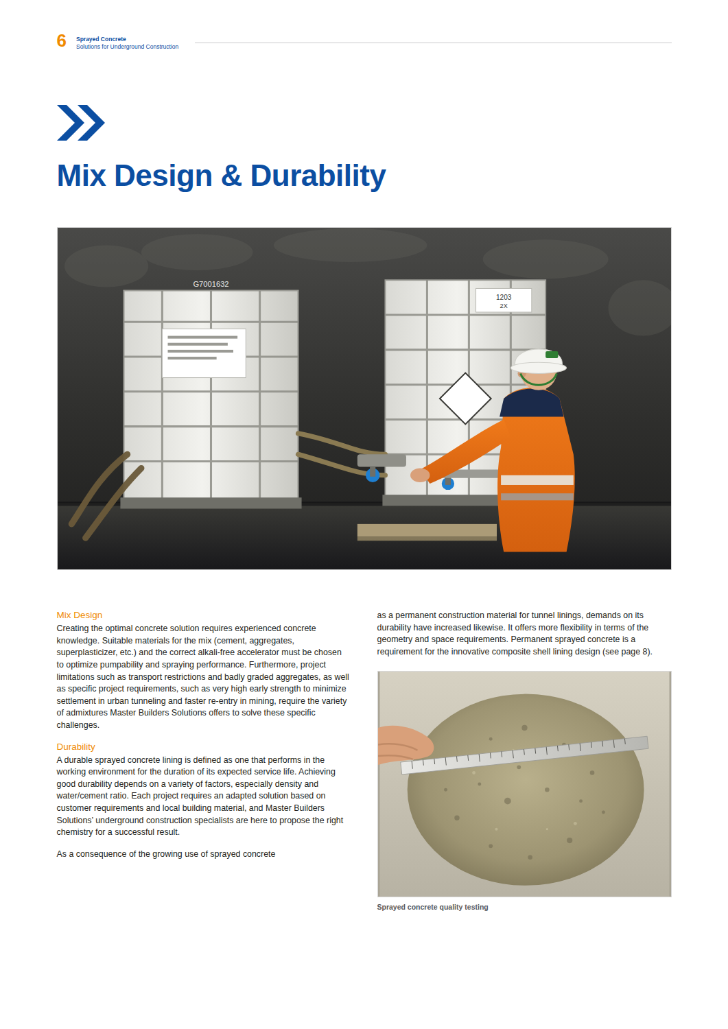6
Sprayed Concrete
Solutions for Underground Construction
Mix Design & Durability
G7001632 1203 2X
Mix Design
Creating the optimal concrete solution requires experienced concrete knowledge. Suitable materials for the mix (cement, aggregates, superplasticizer, etc.) and the correct alkali-free accelerator must be chosen to optimize pumpability and spraying performance. Furthermore, project limitations such as transport restrictions and badly graded aggregates, as well as specific project requirements, such as very high early strength to minimize settlement in urban tunneling and faster re-entry in mining, require the variety of admixtures Master Builders Solutions offers to solve these specific challenges.
Durability
A durable sprayed concrete lining is defined as one that performs in the working environment for the duration of its expected service life. Achieving good durability depends on a variety of factors, especially density and water/cement ratio. Each project requires an adapted solution based on customer requirements and local building material, and Master Builders Solutions’ underground construction specialists are here to propose the right chemistry for a successful result.
As a consequence of the growing use of sprayed concrete
as a permanent construction material for tunnel linings, demands on its durability have increased likewise. It offers more flexibility in terms of the geometry and space requirements. Permanent sprayed concrete is a requirement for the innovative composite shell lining design (see page 8).
Sprayed concrete quality testing